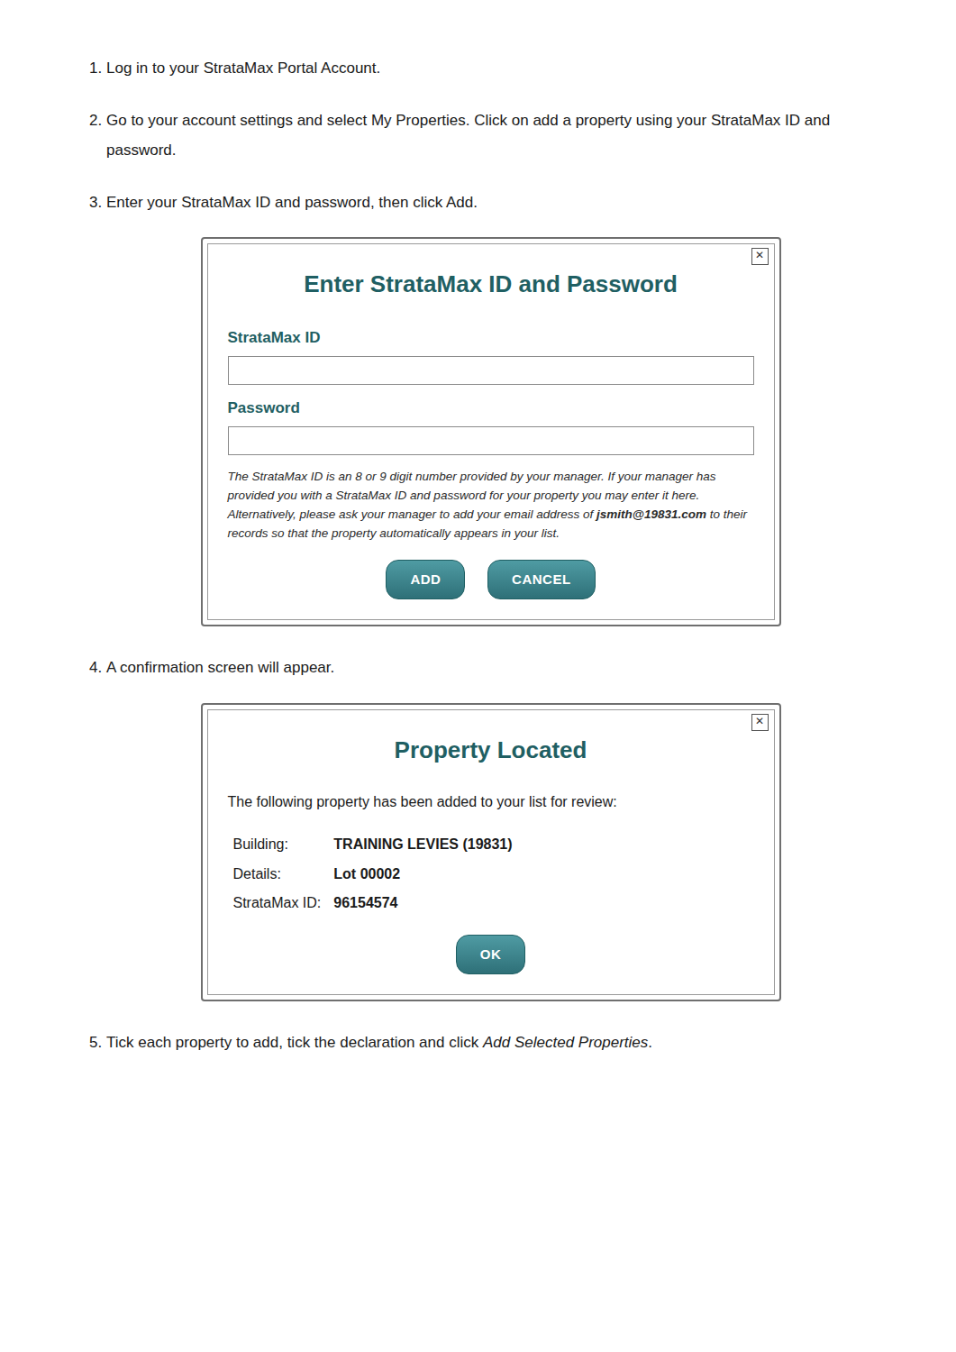Log in to your StrataMax Portal Account.
Go to your account settings and select My Properties. Click on add a property using your StrataMax ID and password.
Enter your StrataMax ID and password, then click Add.
✕
Enter StrataMax ID and Password
StrataMax ID
Password
The StrataMax ID is an 8 or 9 digit number provided by your manager. If your manager has provided you with a StrataMax ID and password for your property you may enter it here. Alternatively, please ask your manager to add your email address of jsmith@19831.com to their records so that the property automatically appears in your list.
Add Cancel
A confirmation screen will appear.
✕
Property Located
The following property has been added to your list for review:
| Building: | TRAINING LEVIES (19831) |
| Details: | Lot 00002 |
| StrataMax ID: | 96154574 |
OK
Tick each property to add, tick the declaration and click Add Selected Properties.